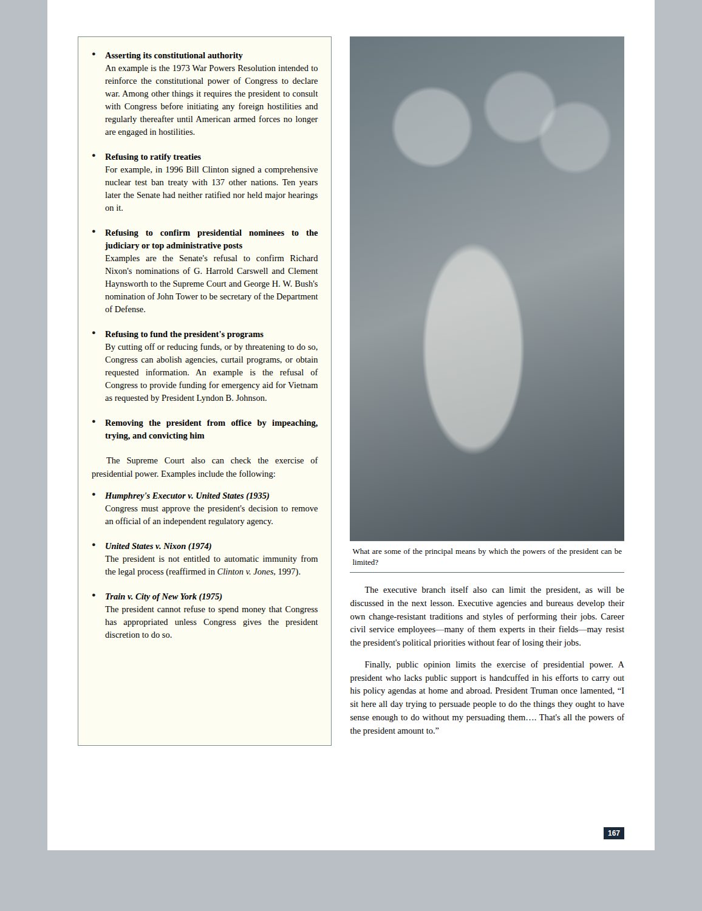Asserting its constitutional authority An example is the 1973 War Powers Resolution intended to reinforce the constitutional power of Congress to declare war. Among other things it requires the president to consult with Congress before initiating any foreign hostilities and regularly thereafter until American armed forces no longer are engaged in hostilities.
Refusing to ratify treaties For example, in 1996 Bill Clinton signed a comprehensive nuclear test ban treaty with 137 other nations. Ten years later the Senate had neither ratified nor held major hearings on it.
Refusing to confirm presidential nominees to the judiciary or top administrative posts Examples are the Senate's refusal to confirm Richard Nixon's nominations of G. Harrold Carswell and Clement Haynsworth to the Supreme Court and George H. W. Bush's nomination of John Tower to be secretary of the Department of Defense.
Refusing to fund the president's programs By cutting off or reducing funds, or by threatening to do so, Congress can abolish agencies, curtail programs, or obtain requested information. An example is the refusal of Congress to provide funding for emergency aid for Vietnam as requested by President Lyndon B. Johnson.
Removing the president from office by impeaching, trying, and convicting him
The Supreme Court also can check the exercise of presidential power. Examples include the following:
Humphrey's Executor v. United States (1935) Congress must approve the president's decision to remove an official of an independent regulatory agency.
United States v. Nixon (1974) The president is not entitled to automatic immunity from the legal process (reaffirmed in Clinton v. Jones, 1997).
Train v. City of New York (1975) The president cannot refuse to spend money that Congress has appropriated unless Congress gives the president discretion to do so.
What are some of the principal means by which the powers of the president can be limited?
The executive branch itself also can limit the president, as will be discussed in the next lesson. Executive agencies and bureaus develop their own change-resistant traditions and styles of performing their jobs. Career civil service employees—many of them experts in their fields—may resist the president's political priorities without fear of losing their jobs.
Finally, public opinion limits the exercise of presidential power. A president who lacks public support is handcuffed in his efforts to carry out his policy agendas at home and abroad. President Truman once lamented, “I sit here all day trying to persuade people to do the things they ought to have sense enough to do without my persuading them…. That's all the powers of the president amount to.”
167